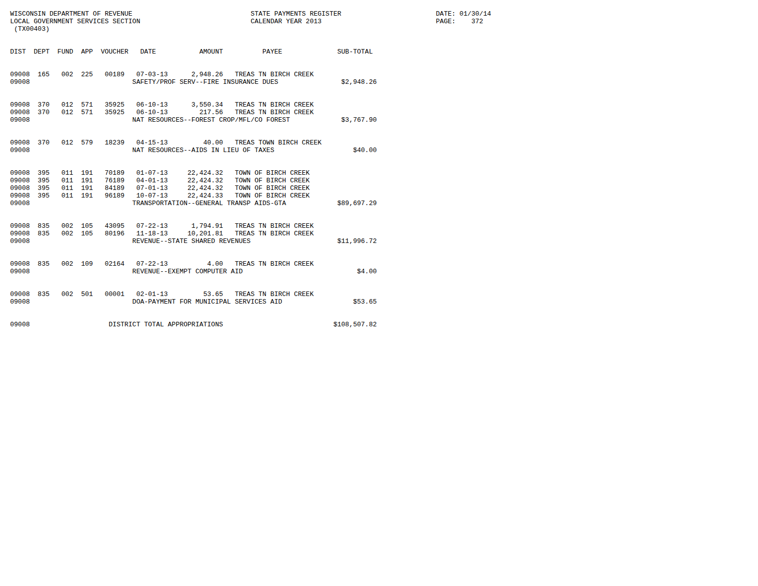WISCONSIN DEPARTMENT OF REVENUE STATE PAYMENTS REGISTER DATE: 01/30/14 LOCAL GOVERNMENT SERVICES SECTION CALENDAR YEAR 2013 PAGE: 372 (TX00403) DIST DEPT FUND APP VOUCHER DATE AMOUNT PAYEE SUB-TOTAL 09008 165 002 225 00189 07-03-13 2,948.26 TREAS TN BIRCH CREEK 09008 SAFETY/PROF SERV--FIRE INSURANCE DUES $2,948.26 09008 370 012 571 35925 06-10-13 3,550.34 TREAS TN BIRCH CREEK 09008 370 012 571 35925 06-10-13 217.56 TREAS TN BIRCH CREEK 09008 NAT RESOURCES--FOREST CROP/MFL/CO FOREST $3,767.90 09008 370 012 579 18239 04-15-13 40.00 TREAS TOWN BIRCH CREEK 09008 NAT RESOURCES--AIDS IN LIEU OF TAXES $40.00 09008 395 011 191 70189 01-07-13 22,424.32 TOWN OF BIRCH CREEK 09008 395 011 191 76189 04-01-13 22,424.32 TOWN OF BIRCH CREEK 09008 395 011 191 84189 07-01-13 22,424.32 TOWN OF BIRCH CREEK 09008 395 011 191 96189 10-07-13 22,424.33 TOWN OF BIRCH CREEK 09008 TRANSPORTATION--GENERAL TRANSP AIDS-GTA $89,697.29 09008 835 002 105 43095 07-22-13 1,794.91 TREAS TN BIRCH CREEK 09008 835 002 105 80196 11-18-13 10,201.81 TREAS TN BIRCH CREEK 09008 REVENUE--STATE SHARED REVENUES $11,996.72 09008 835 002 109 02164 07-22-13 4.00 TREAS TN BIRCH CREEK 09008 REVENUE--EXEMPT COMPUTER AID $4.00 09008 835 002 501 00001 02-01-13 53.65 TREAS TN BIRCH CREEK 09008 DOA-PAYMENT FOR MUNICIPAL SERVICES AID $53.65 09008 DISTRICT TOTAL APPROPRIATIONS $108,507.82